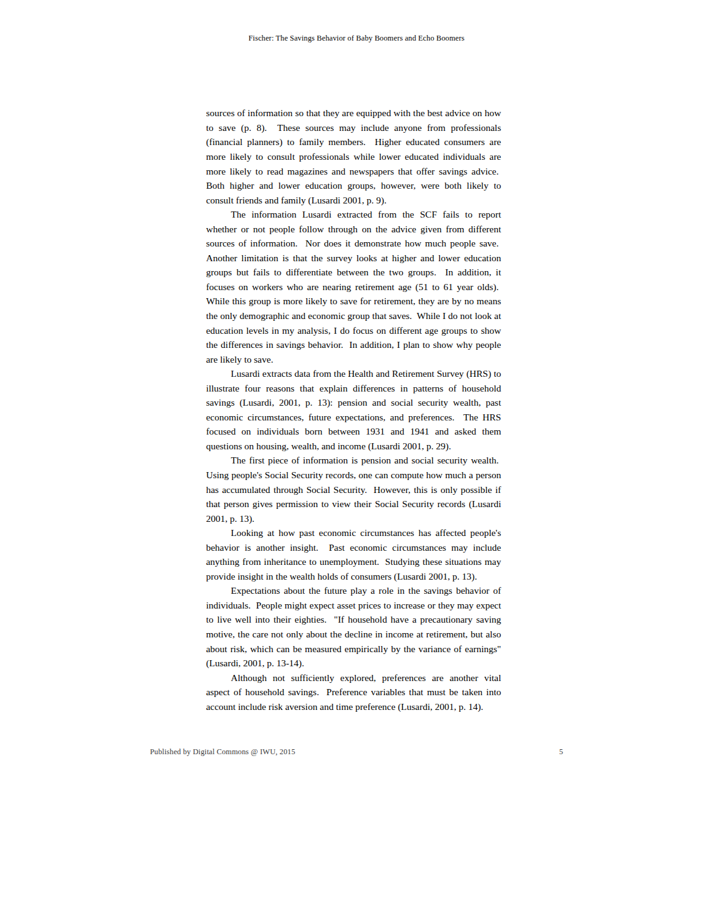Fischer: The Savings Behavior of Baby Boomers and Echo Boomers
sources of information so that they are equipped with the best advice on how to save (p. 8). These sources may include anyone from professionals (financial planners) to family members. Higher educated consumers are more likely to consult professionals while lower educated individuals are more likely to read magazines and newspapers that offer savings advice. Both higher and lower education groups, however, were both likely to consult friends and family (Lusardi 2001, p. 9).
The information Lusardi extracted from the SCF fails to report whether or not people follow through on the advice given from different sources of information. Nor does it demonstrate how much people save. Another limitation is that the survey looks at higher and lower education groups but fails to differentiate between the two groups. In addition, it focuses on workers who are nearing retirement age (51 to 61 year olds). While this group is more likely to save for retirement, they are by no means the only demographic and economic group that saves. While I do not look at education levels in my analysis, I do focus on different age groups to show the differences in savings behavior. In addition, I plan to show why people are likely to save.
Lusardi extracts data from the Health and Retirement Survey (HRS) to illustrate four reasons that explain differences in patterns of household savings (Lusardi, 2001, p. 13): pension and social security wealth, past economic circumstances, future expectations, and preferences. The HRS focused on individuals born between 1931 and 1941 and asked them questions on housing, wealth, and income (Lusardi 2001, p. 29).
The first piece of information is pension and social security wealth. Using people's Social Security records, one can compute how much a person has accumulated through Social Security. However, this is only possible if that person gives permission to view their Social Security records (Lusardi 2001, p. 13).
Looking at how past economic circumstances has affected people's behavior is another insight. Past economic circumstances may include anything from inheritance to unemployment. Studying these situations may provide insight in the wealth holds of consumers (Lusardi 2001, p. 13).
Expectations about the future play a role in the savings behavior of individuals. People might expect asset prices to increase or they may expect to live well into their eighties. "If household have a precautionary saving motive, the care not only about the decline in income at retirement, but also about risk, which can be measured empirically by the variance of earnings" (Lusardi, 2001, p. 13-14).
Although not sufficiently explored, preferences are another vital aspect of household savings. Preference variables that must be taken into account include risk aversion and time preference (Lusardi, 2001, p. 14).
Published by Digital Commons @ IWU, 2015 5